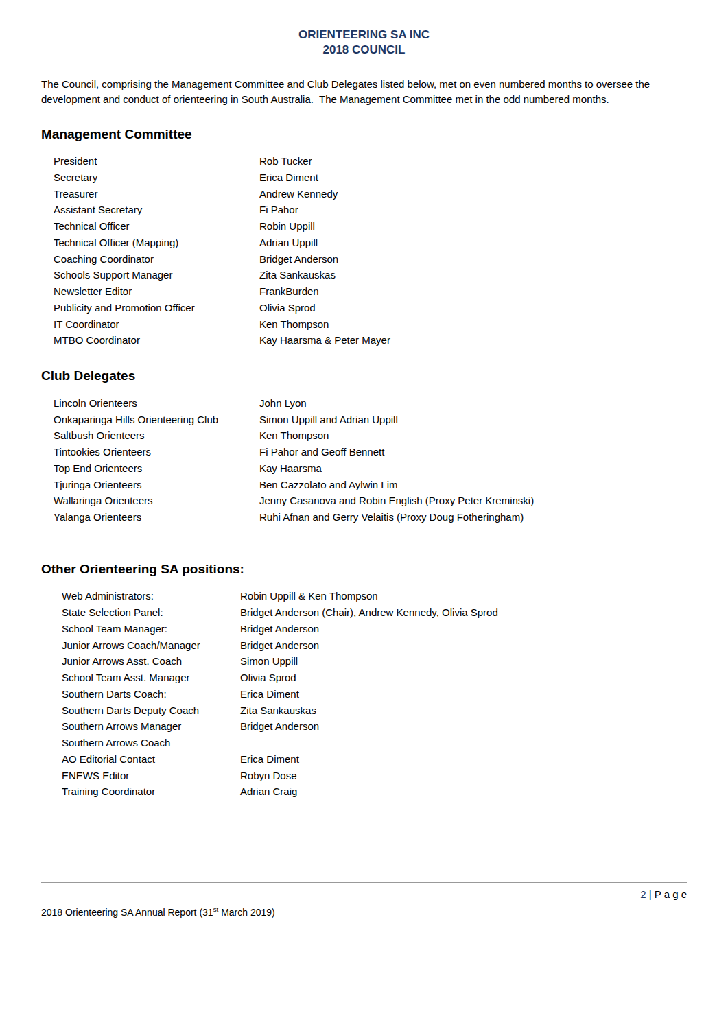ORIENTEERING SA INC
2018 COUNCIL
The Council, comprising the Management Committee and Club Delegates listed below, met on even numbered months to oversee the development and conduct of orienteering in South Australia. The Management Committee met in the odd numbered months.
Management Committee
| President | Rob Tucker |
| Secretary | Erica Diment |
| Treasurer | Andrew Kennedy |
| Assistant Secretary | Fi Pahor |
| Technical Officer | Robin Uppill |
| Technical Officer (Mapping) | Adrian Uppill |
| Coaching Coordinator | Bridget Anderson |
| Schools Support Manager | Zita Sankauskas |
| Newsletter Editor | FrankBurden |
| Publicity and Promotion Officer | Olivia Sprod |
| IT Coordinator | Ken Thompson |
| MTBO Coordinator | Kay Haarsma & Peter Mayer |
Club Delegates
| Lincoln Orienteers | John Lyon |
| Onkaparinga Hills Orienteering Club | Simon Uppill and Adrian Uppill |
| Saltbush Orienteers | Ken Thompson |
| Tintookies Orienteers | Fi Pahor and Geoff Bennett |
| Top End Orienteers | Kay Haarsma |
| Tjuringa Orienteers | Ben Cazzolato and Aylwin Lim |
| Wallaringa Orienteers | Jenny Casanova and Robin English (Proxy Peter Kreminski) |
| Yalanga Orienteers | Ruhi Afnan and Gerry Velaitis (Proxy Doug Fotheringham) |
Other Orienteering SA positions:
| Web Administrators: | Robin Uppill & Ken Thompson |
| State Selection Panel: | Bridget Anderson (Chair), Andrew Kennedy, Olivia Sprod |
| School Team Manager: | Bridget Anderson |
| Junior Arrows Coach/Manager | Bridget Anderson |
| Junior Arrows Asst. Coach | Simon Uppill |
| School Team Asst. Manager | Olivia Sprod |
| Southern Darts Coach: | Erica Diment |
| Southern Darts Deputy Coach | Zita Sankauskas |
| Southern Arrows Manager | Bridget Anderson |
| Southern Arrows Coach | |
| AO Editorial Contact | Erica Diment |
| ENEWS Editor | Robyn Dose |
| Training Coordinator | Adrian Craig |
2 | P a g e
2018 Orienteering SA Annual Report (31st March 2019)